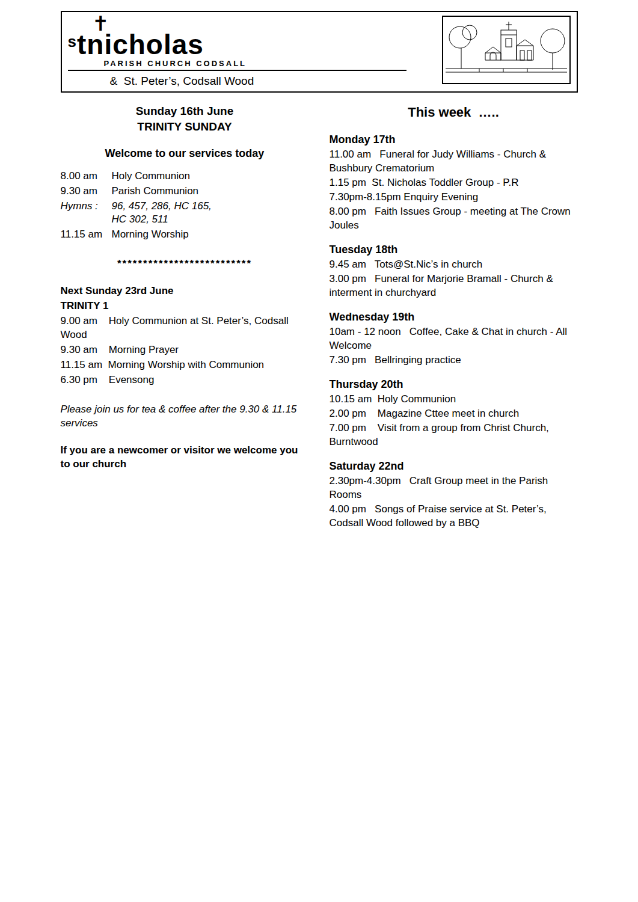✝
stnicholas
PARISH CHURCH CODSALL
& St. Peter’s, Codsall Wood
Sunday 16th June TRINITY SUNDAY
Welcome to our services today
8.00 am Holy Communion
9.30 am Parish Communion
Hymns : 96, 457, 286, HC 165,
HC 302, 511
11.15 am Morning Worship
**************************
Next Sunday 23rd June
TRINITY 1
9.00 am Holy Communion at St. Peter’s, Codsall Wood
9.30 am Morning Prayer
11.15 am Morning Worship with Communion
6.30 pm Evensong
Please join us for tea & coffee after the 9.30 & 11.15 services
If you are a newcomer or visitor we welcome you to our church
This week …..
Monday 17th
11.00 am Funeral for Judy Williams - Church & Bushbury Crematorium
1.15 pm St. Nicholas Toddler Group - P.R
7.30pm-8.15pm Enquiry Evening
8.00 pm Faith Issues Group - meeting at The Crown Joules
Tuesday 18th
9.45 am Tots@St.Nic’s in church
3.00 pm Funeral for Marjorie Bramall - Church & interment in churchyard
Wednesday 19th
10am - 12 noon Coffee, Cake & Chat in church - All Welcome
7.30 pm Bellringing practice
Thursday 20th
10.15 am Holy Communion
2.00 pm Magazine Cttee meet in church
7.00 pm Visit from a group from Christ Church, Burntwood
Saturday 22nd
2.30pm-4.30pm Craft Group meet in the Parish Rooms
4.00 pm Songs of Praise service at St. Peter’s, Codsall Wood followed by a BBQ